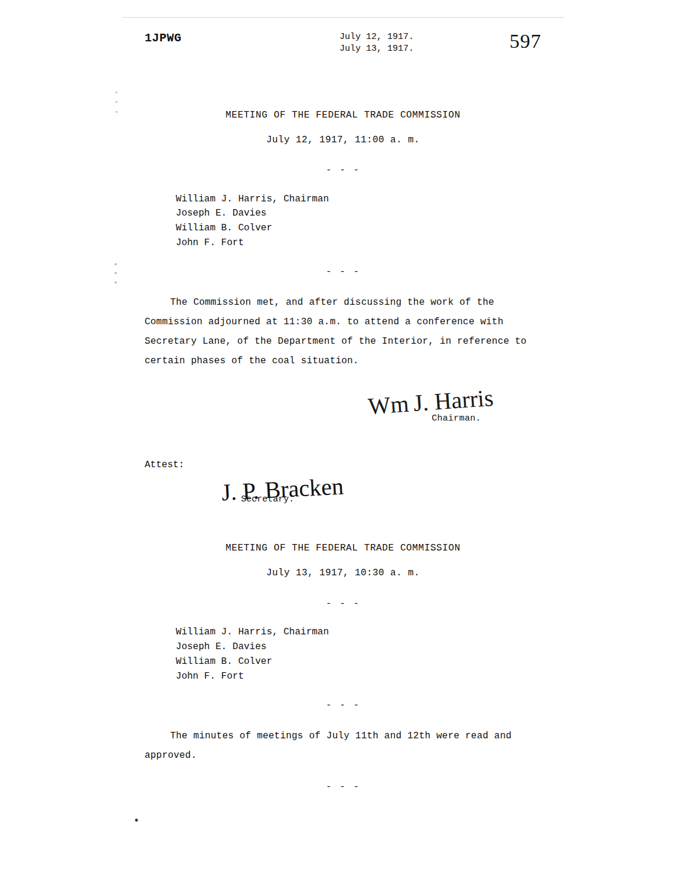•
•
•
•
•
•
1JPWG
July 12, 1917.
July 13, 1917.
597
MEETING OF THE FEDERAL TRADE COMMISSION
July 12, 1917, 11:00 a. m.
William J. Harris, Chairman
Joseph E. Davies
William B. Colver
John F. Fort
The Commission met, and after discussing the work of the Commission adjourned at 11:30 a.m. to attend a conference with Secretary Lane, of the Department of the Interior, in reference to certain phases of the coal situation.
Wm J. Harris
Chairman.
Attest:
J. P. Bracken
Secretary.
MEETING OF THE FEDERAL TRADE COMMISSION
July 13, 1917, 10:30 a. m.
William J. Harris, Chairman
Joseph E. Davies
William B. Colver
John F. Fort
The minutes of meetings of July 11th and 12th were read and approved.
•